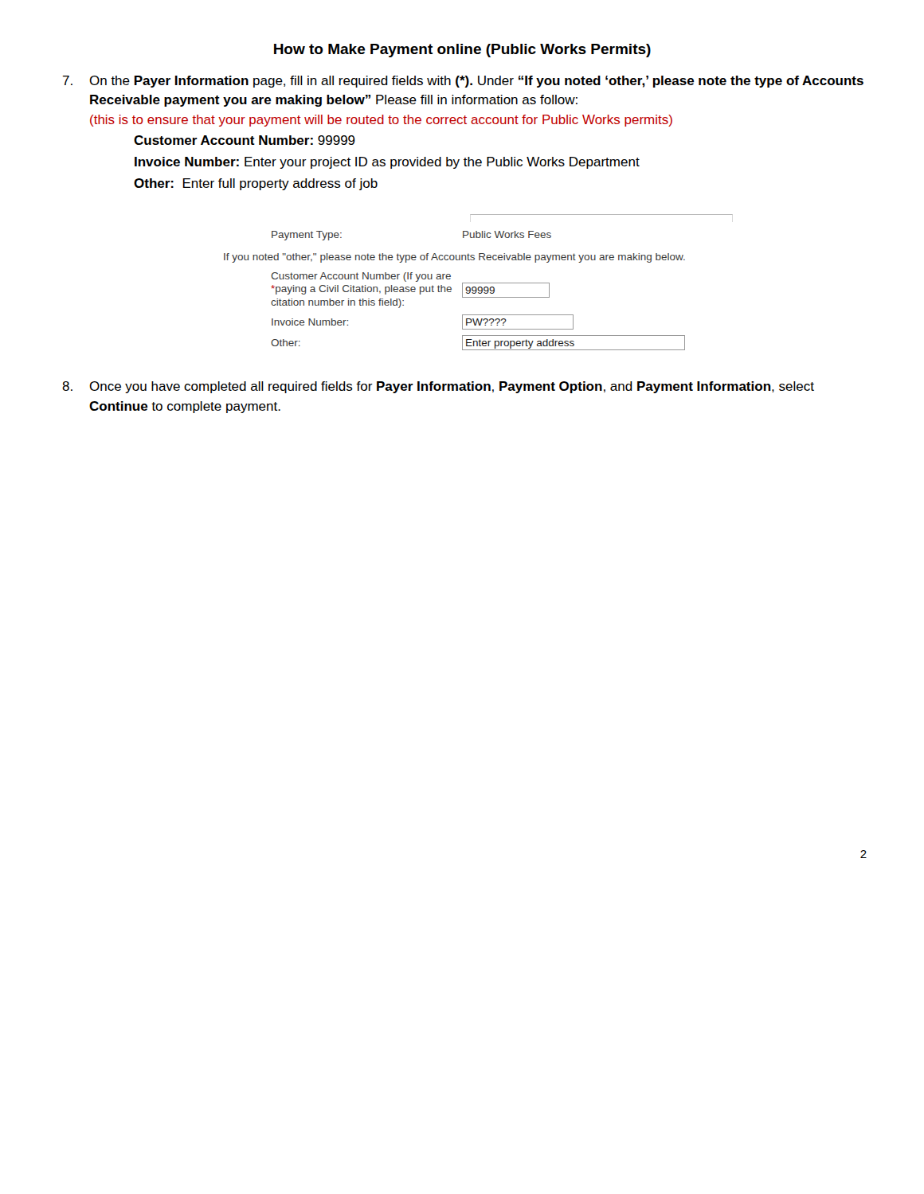How to Make Payment online (Public Works Permits)
On the Payer Information page, fill in all required fields with (*). Under “If you noted ‘other,’ please note the type of Accounts Receivable payment you are making below” Please fill in information as follow:
(this is to ensure that your payment will be routed to the correct account for Public Works permits)
Customer Account Number: 99999
Invoice Number: Enter your project ID as provided by the Public Works Department
Other: Enter full property address of job
Payment Type:
Public Works Fees
If you noted "other," please note the type of Accounts Receivable payment you are making below.
Customer Account Number (If you are
*paying a Civil Citation, please put the
citation number in this field):
Invoice Number:
Other:
Once you have completed all required fields for Payer Information, Payment Option, and Payment Information, select Continue to complete payment.
2